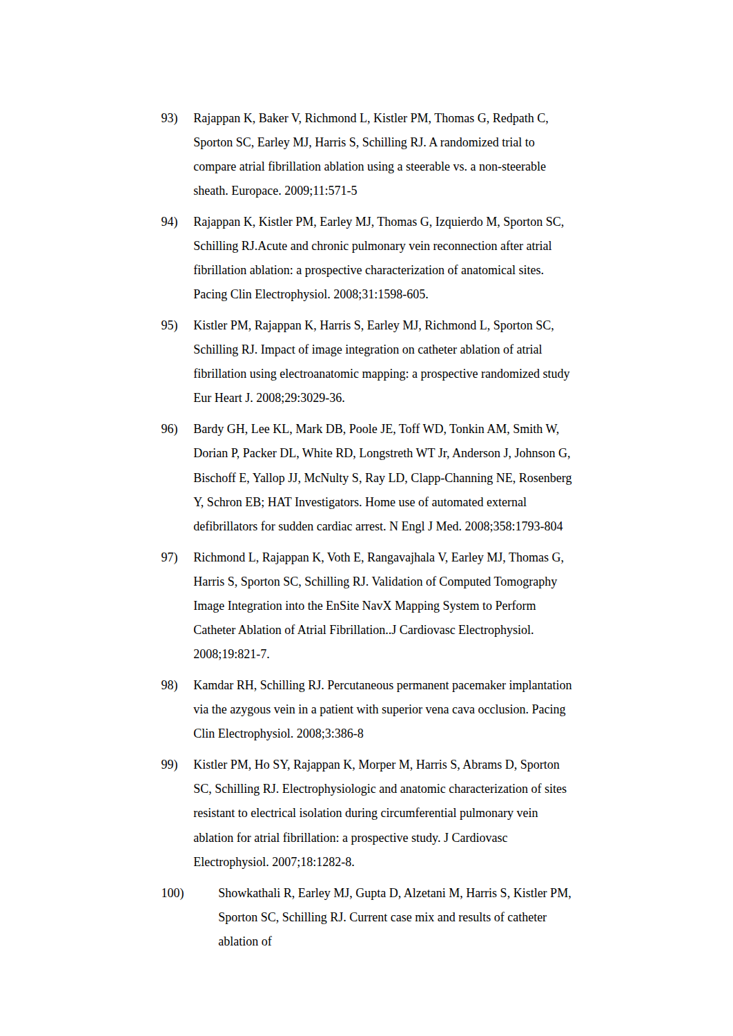Rajappan K, Baker V, Richmond L, Kistler PM, Thomas G, Redpath C, Sporton SC, Earley MJ, Harris S, Schilling RJ. A randomized trial to compare atrial fibrillation ablation using a steerable vs. a non-steerable sheath. Europace. 2009;11:571-5
Rajappan K, Kistler PM, Earley MJ, Thomas G, Izquierdo M, Sporton SC, Schilling RJ.Acute and chronic pulmonary vein reconnection after atrial fibrillation ablation: a prospective characterization of anatomical sites. Pacing Clin Electrophysiol. 2008;31:1598-605.
Kistler PM, Rajappan K, Harris S, Earley MJ, Richmond L, Sporton SC, Schilling RJ. Impact of image integration on catheter ablation of atrial fibrillation using electroanatomic mapping: a prospective randomized study Eur Heart J. 2008;29:3029-36.
Bardy GH, Lee KL, Mark DB, Poole JE, Toff WD, Tonkin AM, Smith W, Dorian P, Packer DL, White RD, Longstreth WT Jr, Anderson J, Johnson G, Bischoff E, Yallop JJ, McNulty S, Ray LD, Clapp-Channing NE, Rosenberg Y, Schron EB; HAT Investigators. Home use of automated external defibrillators for sudden cardiac arrest. N Engl J Med. 2008;358:1793-804
Richmond L, Rajappan K, Voth E, Rangavajhala V, Earley MJ, Thomas G, Harris S, Sporton SC, Schilling RJ. Validation of Computed Tomography Image Integration into the EnSite NavX Mapping System to Perform Catheter Ablation of Atrial Fibrillation..J Cardiovasc Electrophysiol. 2008;19:821-7.
Kamdar RH, Schilling RJ. Percutaneous permanent pacemaker implantation via the azygous vein in a patient with superior vena cava occlusion. Pacing Clin Electrophysiol. 2008;3:386-8
Kistler PM, Ho SY, Rajappan K, Morper M, Harris S, Abrams D, Sporton SC, Schilling RJ. Electrophysiologic and anatomic characterization of sites resistant to electrical isolation during circumferential pulmonary vein ablation for atrial fibrillation: a prospective study. J Cardiovasc Electrophysiol. 2007;18:1282-8.
Showkathali R, Earley MJ, Gupta D, Alzetani M, Harris S, Kistler PM, Sporton SC, Schilling RJ. Current case mix and results of catheter ablation of